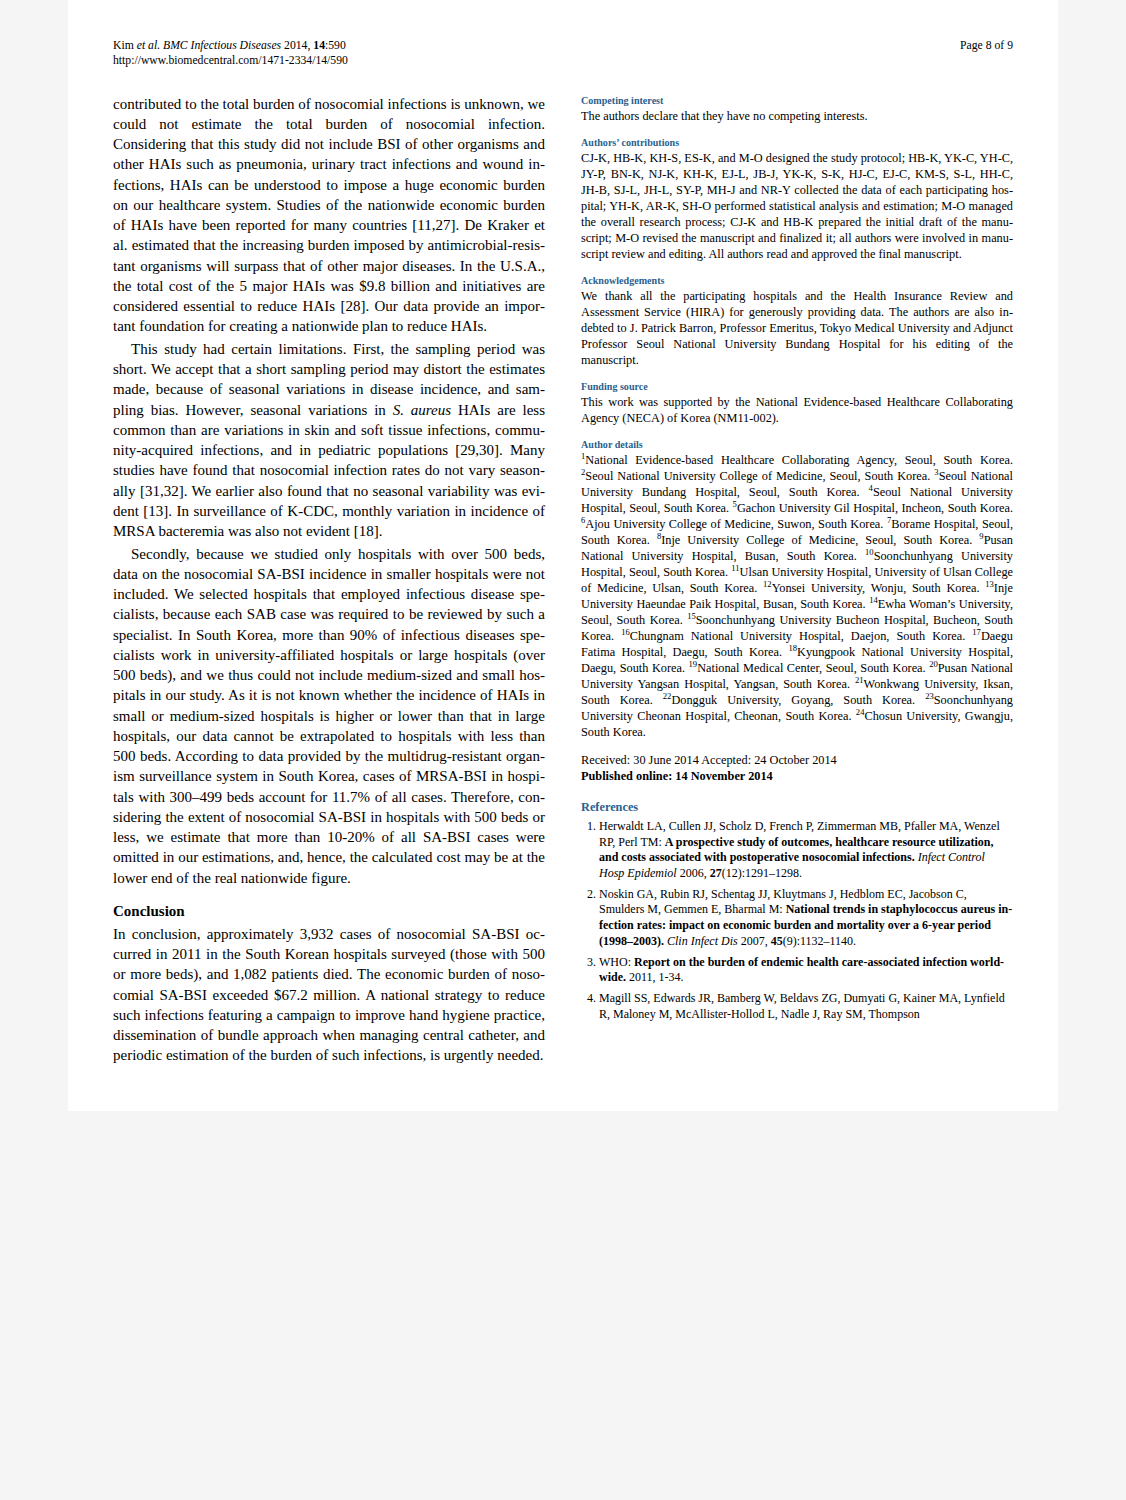Kim et al. BMC Infectious Diseases 2014, 14:590
http://www.biomedcentral.com/1471-2334/14/590
Page 8 of 9
contributed to the total burden of nosocomial infections is unknown, we could not estimate the total burden of nosocomial infection. Considering that this study did not include BSI of other organisms and other HAIs such as pneumonia, urinary tract infections and wound infections, HAIs can be understood to impose a huge economic burden on our healthcare system. Studies of the nationwide economic burden of HAIs have been reported for many countries [11,27]. De Kraker et al. estimated that the increasing burden imposed by antimicrobial-resistant organisms will surpass that of other major diseases. In the U.S.A., the total cost of the 5 major HAIs was $9.8 billion and initiatives are considered essential to reduce HAIs [28]. Our data provide an important foundation for creating a nationwide plan to reduce HAIs.
This study had certain limitations. First, the sampling period was short. We accept that a short sampling period may distort the estimates made, because of seasonal variations in disease incidence, and sampling bias. However, seasonal variations in S. aureus HAIs are less common than are variations in skin and soft tissue infections, community-acquired infections, and in pediatric populations [29,30]. Many studies have found that nosocomial infection rates do not vary seasonally [31,32]. We earlier also found that no seasonal variability was evident [13]. In surveillance of K-CDC, monthly variation in incidence of MRSA bacteremia was also not evident [18].
Secondly, because we studied only hospitals with over 500 beds, data on the nosocomial SA-BSI incidence in smaller hospitals were not included. We selected hospitals that employed infectious disease specialists, because each SAB case was required to be reviewed by such a specialist. In South Korea, more than 90% of infectious diseases specialists work in university-affiliated hospitals or large hospitals (over 500 beds), and we thus could not include medium-sized and small hospitals in our study. As it is not known whether the incidence of HAIs in small or medium-sized hospitals is higher or lower than that in large hospitals, our data cannot be extrapolated to hospitals with less than 500 beds. According to data provided by the multidrug-resistant organism surveillance system in South Korea, cases of MRSA-BSI in hospitals with 300–499 beds account for 11.7% of all cases. Therefore, considering the extent of nosocomial SA-BSI in hospitals with 500 beds or less, we estimate that more than 10-20% of all SA-BSI cases were omitted in our estimations, and, hence, the calculated cost may be at the lower end of the real nationwide figure.
Conclusion
In conclusion, approximately 3,932 cases of nosocomial SA-BSI occurred in 2011 in the South Korean hospitals surveyed (those with 500 or more beds), and 1,082 patients died. The economic burden of nosocomial SA-BSI exceeded $67.2 million. A national strategy to reduce such infections featuring a campaign to improve hand hygiene practice, dissemination of bundle approach when managing central catheter, and periodic estimation of the burden of such infections, is urgently needed.
Competing interest
The authors declare that they have no competing interests.
Authors’ contributions
CJ-K, HB-K, KH-S, ES-K, and M-O designed the study protocol; HB-K, YK-C, YH-C, JY-P, BN-K, NJ-K, KH-K, EJ-L, JB-J, YK-K, S-K, HJ-C, EJ-C, KM-S, S-L, HH-C, JH-B, SJ-L, JH-L, SY-P, MH-J and NR-Y collected the data of each participating hospital; YH-K, AR-K, SH-O performed statistical analysis and estimation; M-O managed the overall research process; CJ-K and HB-K prepared the initial draft of the manuscript; M-O revised the manuscript and finalized it; all authors were involved in manuscript review and editing. All authors read and approved the final manuscript.
Acknowledgements
We thank all the participating hospitals and the Health Insurance Review and Assessment Service (HIRA) for generously providing data. The authors are also indebted to J. Patrick Barron, Professor Emeritus, Tokyo Medical University and Adjunct Professor Seoul National University Bundang Hospital for his editing of the manuscript.
Funding source
This work was supported by the National Evidence-based Healthcare Collaborating Agency (NECA) of Korea (NM11-002).
Author details
1National Evidence-based Healthcare Collaborating Agency, Seoul, South Korea. 2Seoul National University College of Medicine, Seoul, South Korea. 3Seoul National University Bundang Hospital, Seoul, South Korea. 4Seoul National University Hospital, Seoul, South Korea. 5Gachon University Gil Hospital, Incheon, South Korea. 6Ajou University College of Medicine, Suwon, South Korea. 7Borame Hospital, Seoul, South Korea. 8Inje University College of Medicine, Seoul, South Korea. 9Pusan National University Hospital, Busan, South Korea. 10Soonchunhyang University Hospital, Seoul, South Korea. 11Ulsan University Hospital, University of Ulsan College of Medicine, Ulsan, South Korea. 12Yonsei University, Wonju, South Korea. 13Inje University Haeundae Paik Hospital, Busan, South Korea. 14Ewha Woman’s University, Seoul, South Korea. 15Soonchunhyang University Bucheon Hospital, Bucheon, South Korea. 16Chungnam National University Hospital, Daejon, South Korea. 17Daegu Fatima Hospital, Daegu, South Korea. 18Kyungpook National University Hospital, Daegu, South Korea. 19National Medical Center, Seoul, South Korea. 20Pusan National University Yangsan Hospital, Yangsan, South Korea. 21Wonkwang University, Iksan, South Korea. 22Dongguk University, Goyang, South Korea. 23Soonchunhyang University Cheonan Hospital, Cheonan, South Korea. 24Chosun University, Gwangju, South Korea.
Received: 30 June 2014 Accepted: 24 October 2014
Published online: 14 November 2014
References
Herwaldt LA, Cullen JJ, Scholz D, French P, Zimmerman MB, Pfaller MA, Wenzel RP, Perl TM: A prospective study of outcomes, healthcare resource utilization, and costs associated with postoperative nosocomial infections. Infect Control Hosp Epidemiol 2006, 27(12):1291–1298.
Noskin GA, Rubin RJ, Schentag JJ, Kluytmans J, Hedblom EC, Jacobson C, Smulders M, Gemmen E, Bharmal M: National trends in staphylococcus aureus infection rates: impact on economic burden and mortality over a 6-year period (1998–2003). Clin Infect Dis 2007, 45(9):1132–1140.
WHO: Report on the burden of endemic health care-associated infection worldwide. 2011, 1-34.
Magill SS, Edwards JR, Bamberg W, Beldavs ZG, Dumyati G, Kainer MA, Lynfield R, Maloney M, McAllister-Hollod L, Nadle J, Ray SM, Thompson